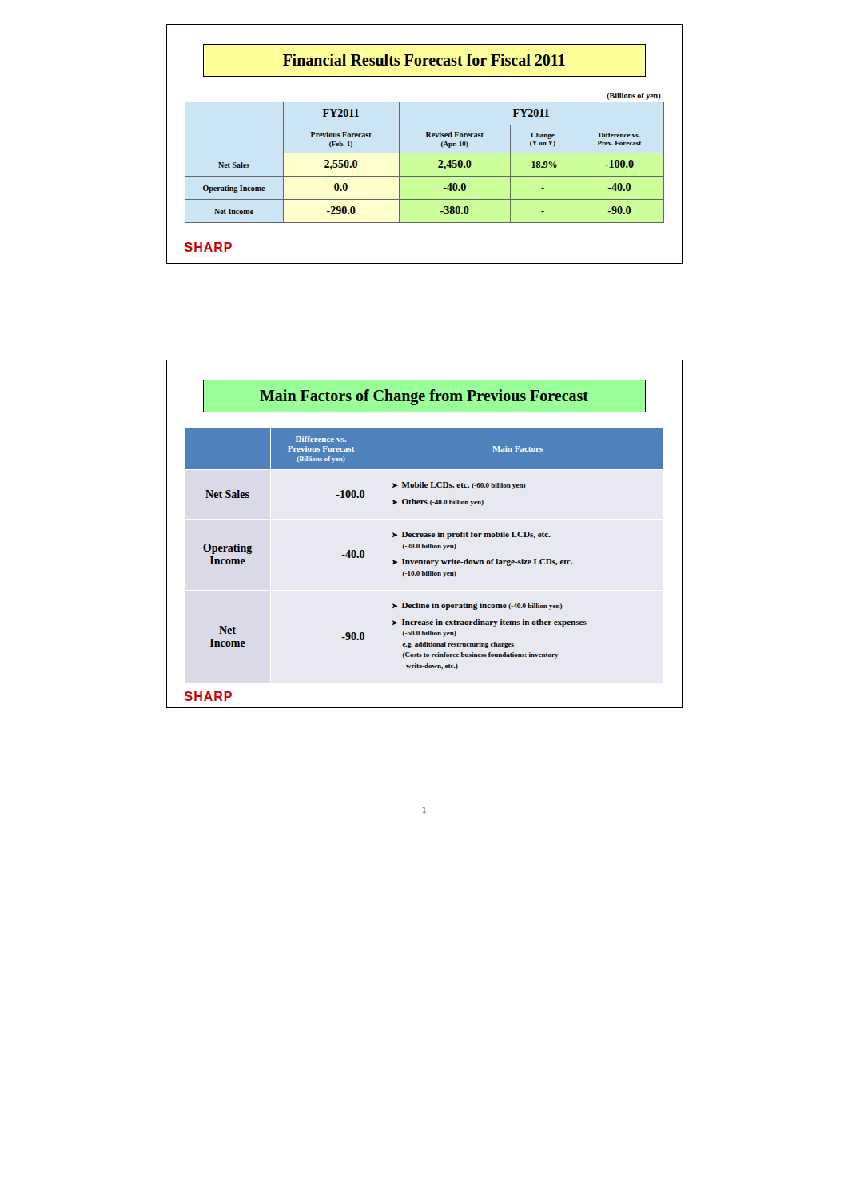Financial Results Forecast for Fiscal 2011
(Billions of yen)
| | FY2011 | FY2011 |
| Previous Forecast (Feb. 1) | Revised Forecast (Apr. 10) | Change (Y on Y) | Difference vs. Prev. Forecast |
| Net Sales | 2,550.0 | 2,450.0 | -18.9% | -100.0 |
| Operating Income | 0.0 | -40.0 | - | -40.0 |
| Net Income | -290.0 | -380.0 | - | -90.0 |
SHARP
Main Factors of Change from Previous Forecast
| | Difference vs. Previous Forecast (Billions of yen) | Main Factors |
| --- | --- | --- |
| Net Sales | -100.0 | Mobile LCDs, etc. (-60.0 billion yen) Others (-40.0 billion yen) |
| Operating Income | -40.0 | Decrease in profit for mobile LCDs, etc. (-30.0 billion yen) Inventory write-down of large-size LCDs, etc. (-10.0 billion yen) |
| Net Income | -90.0 | Decline in operating income (-40.0 billion yen) Increase in extraordinary items in other expenses (-50.0 billion yen) e.g. additional restructuring charges (Costs to reinforce business foundations: inventory write-down, etc.) |
SHARP
1